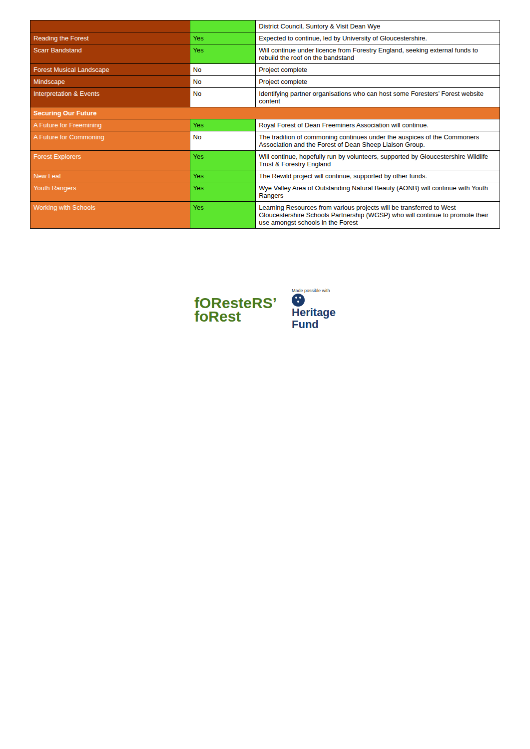| | | District Council, Suntory & Visit Dean Wye |
| Reading the Forest | Yes | Expected to continue, led by University of Gloucestershire. |
| Scarr Bandstand | Yes | Will continue under licence from Forestry England, seeking external funds to rebuild the roof on the bandstand |
| Forest Musical Landscape | No | Project complete |
| Mindscape | No | Project complete |
| Interpretation & Events | No | Identifying partner organisations who can host some Foresters’ Forest website content |
| Securing Our Future |
| A Future for Freemining | Yes | Royal Forest of Dean Freeminers Association will continue. |
| A Future for Commoning | No | The tradition of commoning continues under the auspices of the Commoners Association and the Forest of Dean Sheep Liaison Group. |
| Forest Explorers | Yes | Will continue, hopefully run by volunteers, supported by Gloucestershire Wildlife Trust & Forestry England |
| New Leaf | Yes | The Rewild project will continue, supported by other funds. |
| Youth Rangers | Yes | Wye Valley Area of Outstanding Natural Beauty (AONB) will continue with Youth Rangers |
| Working with Schools | Yes | Learning Resources from various projects will be transferred to West Gloucestershire Schools Partnership (WGSP) who will continue to promote their use amongst schools in the Forest |
f OReste RS’
fo Rest
Made possible with Heritage Fund